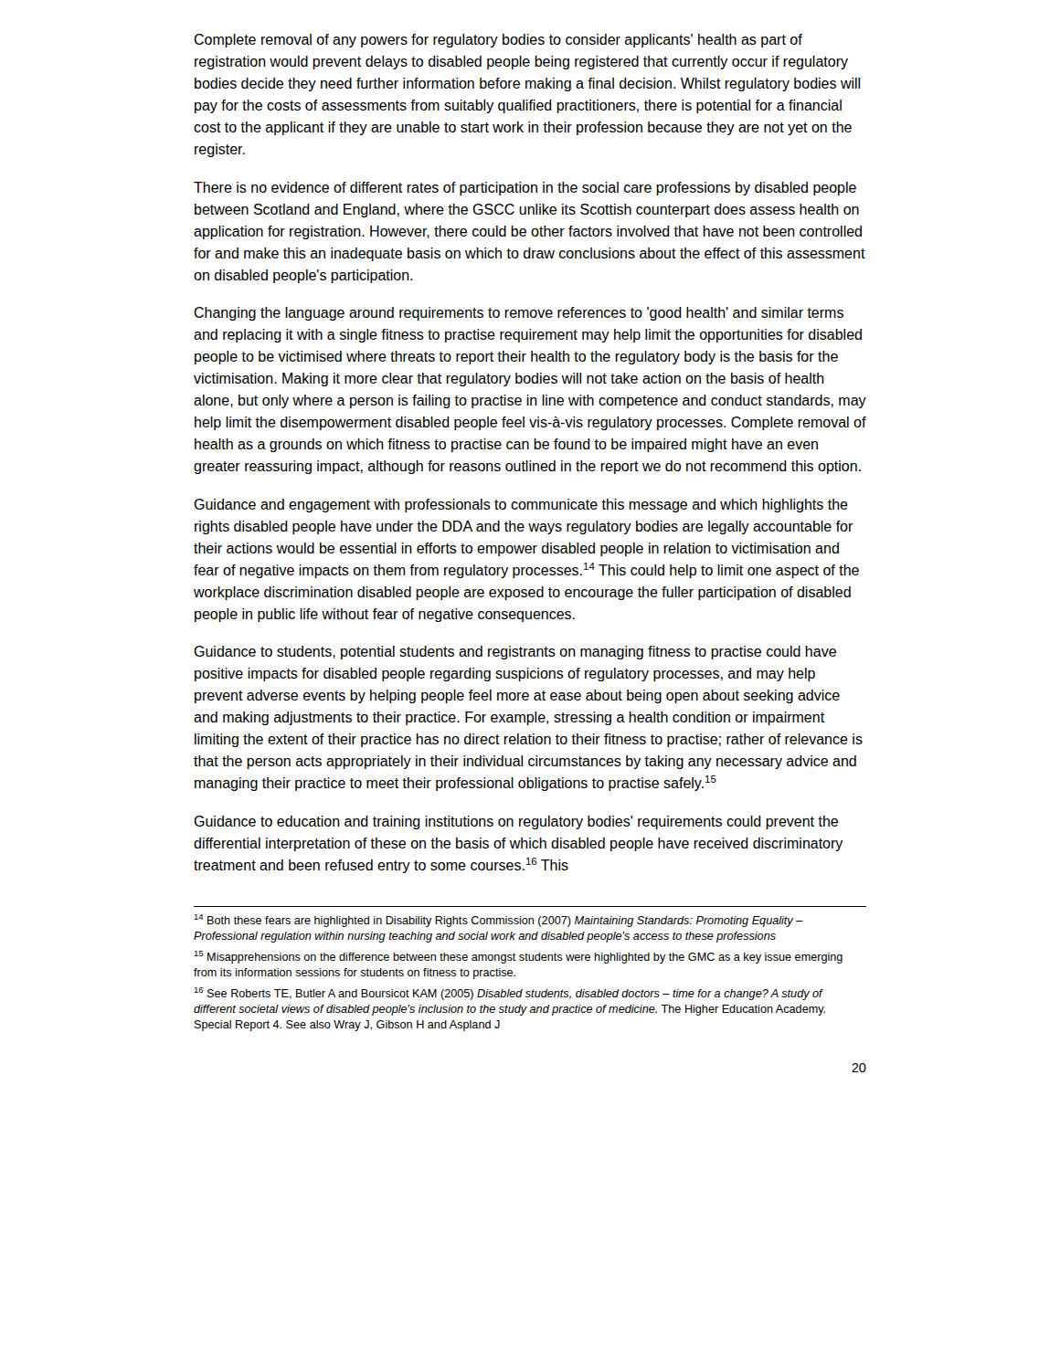Complete removal of any powers for regulatory bodies to consider applicants' health as part of registration would prevent delays to disabled people being registered that currently occur if regulatory bodies decide they need further information before making a final decision. Whilst regulatory bodies will pay for the costs of assessments from suitably qualified practitioners, there is potential for a financial cost to the applicant if they are unable to start work in their profession because they are not yet on the register.
There is no evidence of different rates of participation in the social care professions by disabled people between Scotland and England, where the GSCC unlike its Scottish counterpart does assess health on application for registration. However, there could be other factors involved that have not been controlled for and make this an inadequate basis on which to draw conclusions about the effect of this assessment on disabled people's participation.
Changing the language around requirements to remove references to 'good health' and similar terms and replacing it with a single fitness to practise requirement may help limit the opportunities for disabled people to be victimised where threats to report their health to the regulatory body is the basis for the victimisation. Making it more clear that regulatory bodies will not take action on the basis of health alone, but only where a person is failing to practise in line with competence and conduct standards, may help limit the disempowerment disabled people feel vis-à-vis regulatory processes. Complete removal of health as a grounds on which fitness to practise can be found to be impaired might have an even greater reassuring impact, although for reasons outlined in the report we do not recommend this option.
Guidance and engagement with professionals to communicate this message and which highlights the rights disabled people have under the DDA and the ways regulatory bodies are legally accountable for their actions would be essential in efforts to empower disabled people in relation to victimisation and fear of negative impacts on them from regulatory processes.14 This could help to limit one aspect of the workplace discrimination disabled people are exposed to encourage the fuller participation of disabled people in public life without fear of negative consequences.
Guidance to students, potential students and registrants on managing fitness to practise could have positive impacts for disabled people regarding suspicions of regulatory processes, and may help prevent adverse events by helping people feel more at ease about being open about seeking advice and making adjustments to their practice. For example, stressing a health condition or impairment limiting the extent of their practice has no direct relation to their fitness to practise; rather of relevance is that the person acts appropriately in their individual circumstances by taking any necessary advice and managing their practice to meet their professional obligations to practise safely.15
Guidance to education and training institutions on regulatory bodies' requirements could prevent the differential interpretation of these on the basis of which disabled people have received discriminatory treatment and been refused entry to some courses.16 This
14 Both these fears are highlighted in Disability Rights Commission (2007) Maintaining Standards: Promoting Equality – Professional regulation within nursing teaching and social work and disabled people's access to these professions
15 Misapprehensions on the difference between these amongst students were highlighted by the GMC as a key issue emerging from its information sessions for students on fitness to practise.
16 See Roberts TE, Butler A and Boursicot KAM (2005) Disabled students, disabled doctors – time for a change? A study of different societal views of disabled people's inclusion to the study and practice of medicine. The Higher Education Academy. Special Report 4. See also Wray J, Gibson H and Aspland J
20